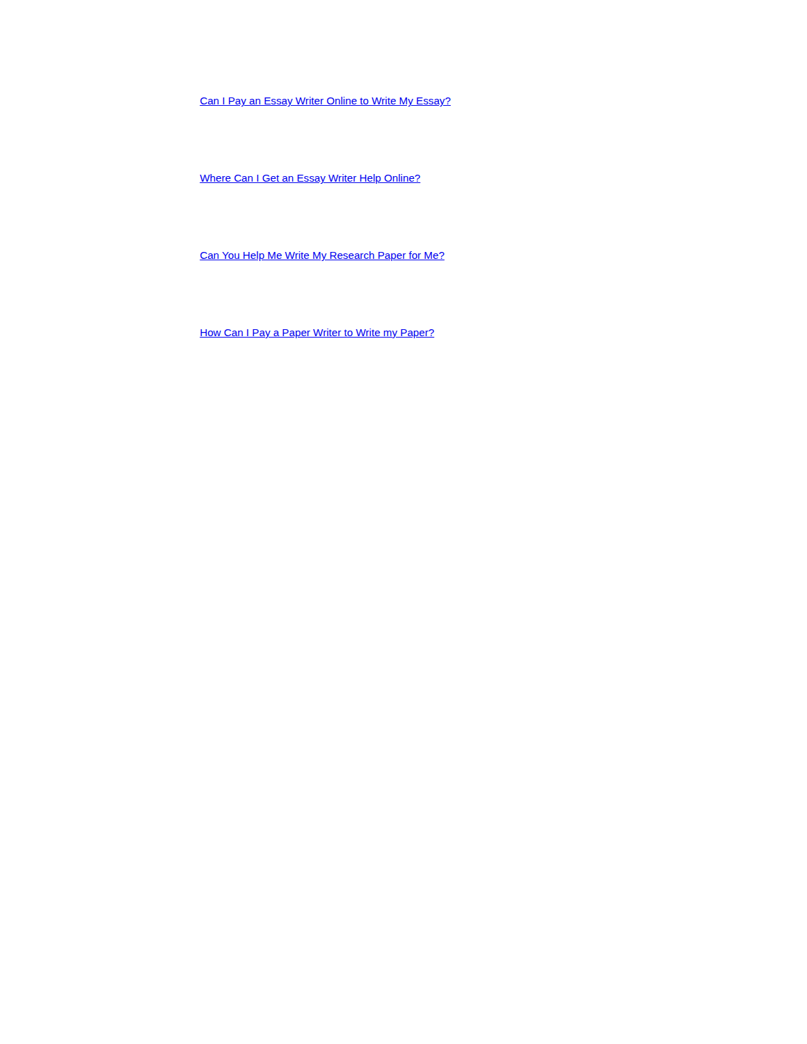Can I Pay an Essay Writer Online to Write My Essay?
Where Can I Get an Essay Writer Help Online?
Can You Help Me Write My Research Paper for Me?
How Can I Pay a Paper Writer to Write my Paper?